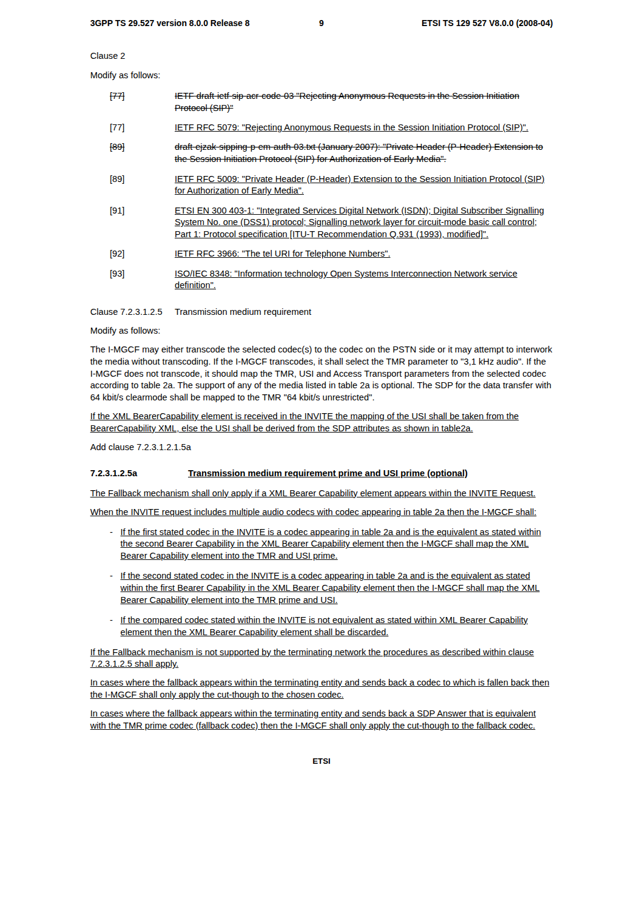3GPP TS 29.527 version 8.0.0 Release 8
9
ETSI TS 129 527 V8.0.0 (2008-04)
Clause 2
Modify as follows:
[77]
IETF draft-ietf-sip-acr-code-03 "Rejecting Anonymous Requests in the Session Initiation Protocol (SIP)"
[77]
IETF RFC 5079: "Rejecting Anonymous Requests in the Session Initiation Protocol (SIP)".
[89]
draft-ejzak-sipping-p-em-auth-03.txt (January 2007): "Private Header (P-Header) Extension to the Session Initiation Protocol (SIP) for Authorization of Early Media".
[89]
IETF RFC 5009: "Private Header (P-Header) Extension to the Session Initiation Protocol (SIP) for Authorization of Early Media".
[91]
ETSI EN 300 403-1: "Integrated Services Digital Network (ISDN); Digital Subscriber Signalling System No. one (DSS1) protocol; Signalling network layer for circuit-mode basic call control; Part 1: Protocol specification [ITU-T Recommendation Q.931 (1993), modified]".
[92]
IETF RFC 3966: "The tel URI for Telephone Numbers".
[93]
ISO/IEC 8348: "Information technology Open Systems Interconnection Network service definition".
Clause 7.2.3.1.2.5 Transmission medium requirement
Modify as follows:
The I-MGCF may either transcode the selected codec(s) to the codec on the PSTN side or it may attempt to interwork the media without transcoding. If the I-MGCF transcodes, it shall select the TMR parameter to "3,1 kHz audio". If the I-MGCF does not transcode, it should map the TMR, USI and Access Transport parameters from the selected codec according to table 2a. The support of any of the media listed in table 2a is optional. The SDP for the data transfer with 64 kbit/s clearmode shall be mapped to the TMR "64 kbit/s unrestricted".
If the XML BearerCapability element is received in the INVITE the mapping of the USI shall be taken from the BearerCapability XML, else the USI shall be derived from the SDP attributes as shown in table2a.
Add clause 7.2.3.1.2.1.5a
7.2.3.1.2.5a Transmission medium requirement prime and USI prime (optional)
The Fallback mechanism shall only apply if a XML Bearer Capability element appears within the INVITE Request.
When the INVITE request includes multiple audio codecs with codec appearing in table 2a then the I-MGCF shall:
If the first stated codec in the INVITE is a codec appearing in table 2a and is the equivalent as stated within the second Bearer Capability in the XML Bearer Capability element then the I-MGCF shall map the XML Bearer Capability element into the TMR and USI prime.
If the second stated codec in the INVITE is a codec appearing in table 2a and is the equivalent as stated within the first Bearer Capability in the XML Bearer Capability element then the I-MGCF shall map the XML Bearer Capability element into the TMR prime and USI.
If the compared codec stated within the INVITE is not equivalent as stated within XML Bearer Capability element then the XML Bearer Capability element shall be discarded.
If the Fallback mechanism is not supported by the terminating network the procedures as described within clause 7.2.3.1.2.5 shall apply.
In cases where the fallback appears within the terminating entity and sends back a codec to which is fallen back then the I-MGCF shall only apply the cut-though to the chosen codec.
In cases where the fallback appears within the terminating entity and sends back a SDP Answer that is equivalent with the TMR prime codec (fallback codec) then the I-MGCF shall only apply the cut-though to the fallback codec.
ETSI